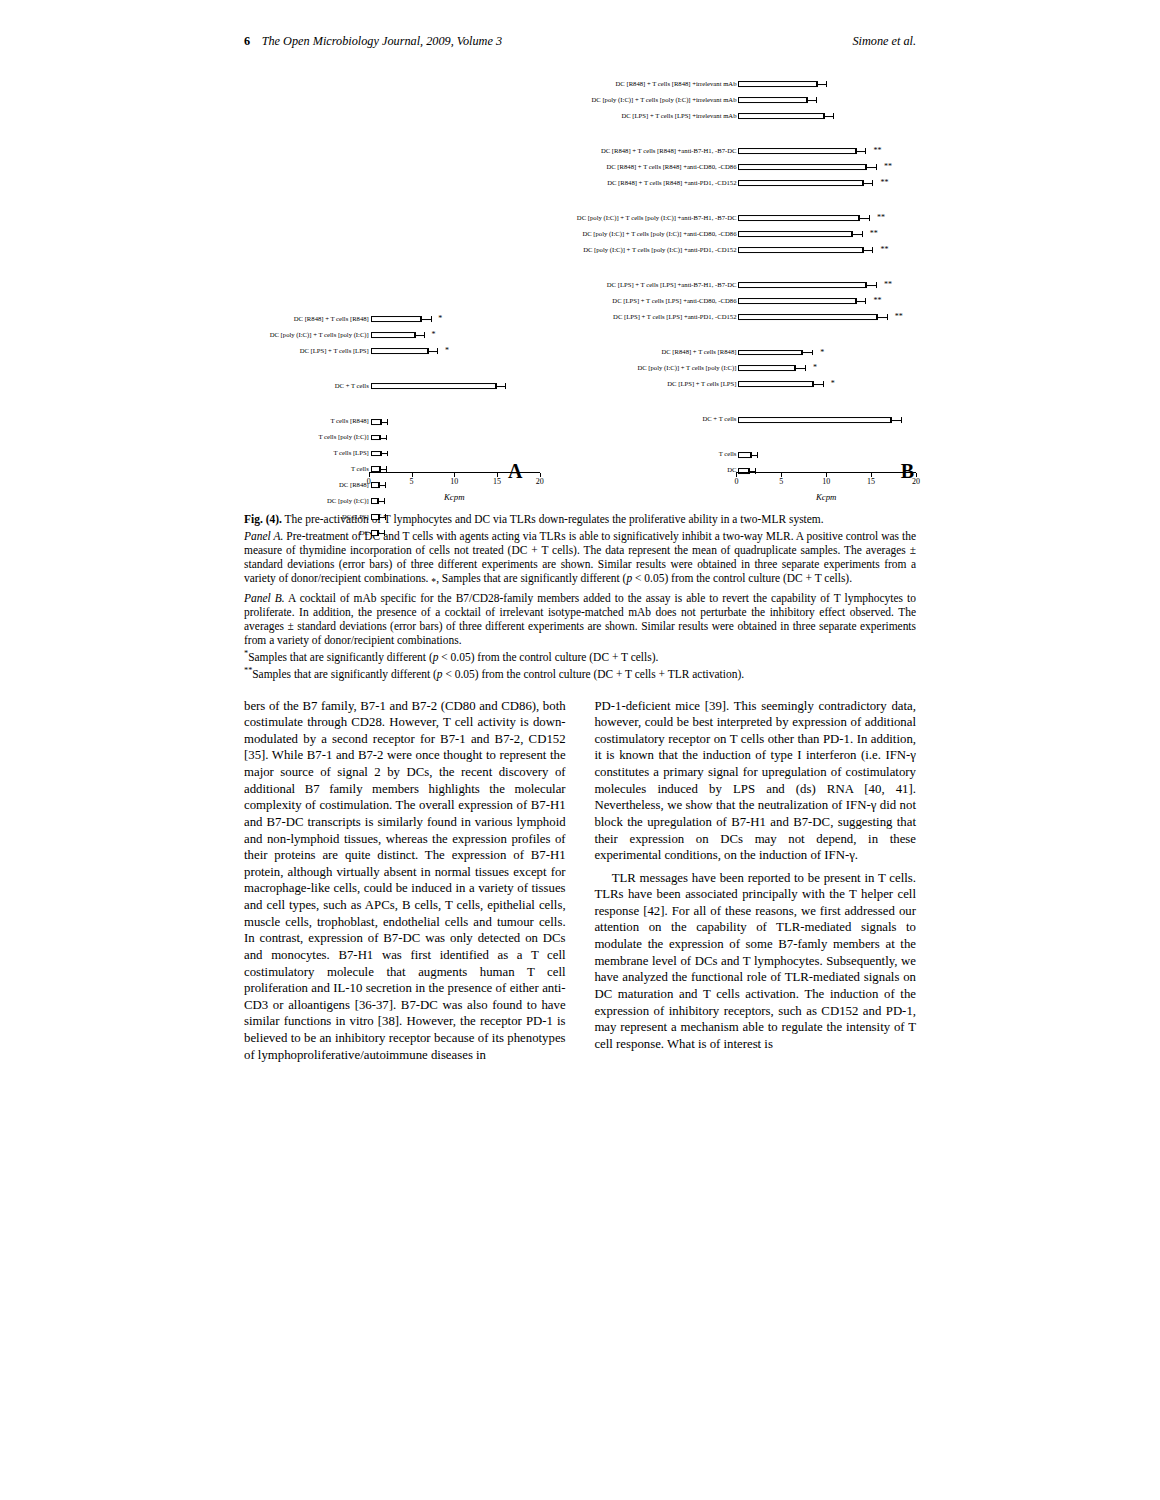6 The Open Microbiology Journal, 2009, Volume 3
Simone et al.
DC [R848] + T cells [R848] +irrelevant mAb
DC [poly (I:C)] + T cells [poly (I:C)] +irrelevant mAb
DC [LPS] + T cells [LPS] +irrelevant mAb
DC [R848] + T cells [R848] +anti-B7-H1, -B7-DC
**
DC [R848] + T cells [R848] +anti-CD80, -CD86
**
DC [R848] + T cells [R848] +anti-PD1, -CD152
**
DC [poly (I:C)] + T cells [poly (I:C)] +anti-B7-H1, -B7-DC
**
DC [poly (I:C)] + T cells [poly (I:C)] +anti-CD80, -CD86
**
DC [poly (I:C)] + T cells [poly (I:C)] +anti-PD1, -CD152
**
DC [LPS] + T cells [LPS] +anti-B7-H1, -B7-DC
**
DC [LPS] + T cells [LPS] +anti-CD80, -CD86
**
DC [LPS] + T cells [LPS] +anti-PD1, -CD152
**
DC [R848] + T cells [R848]
*
DC [poly (I:C)] + T cells [poly (I:C)]
*
DC [LPS] + T cells [LPS]
*
DC + T cells
T cells
DC
0
5
10
15
20
Kcpm
B
DC [R848] + T cells [R848]
*
DC [poly (I:C)] + T cells [poly (I:C)]
*
DC [LPS] + T cells [LPS]
*
DC + T cells
T cells [R848]
T cells [poly (I:C)]
T cells [LPS]
T cells
DC [R848]
DC [poly (I:C)]
DC [LPS]
DC
0
5
10
15
20
Kcpm
A
Fig. (4). The pre-activation of T lymphocytes and DC via TLRs down-regulates the proliferative ability in a two-MLR system.
Panel A. Pre-treatment of DC and T cells with agents acting via TLRs is able to significatively inhibit a two-way MLR. A positive control was the measure of thymidine incorporation of cells not treated (DC + T cells). The data represent the mean of quadruplicate samples. The averages ± standard deviations (error bars) of three different experiments are shown. Similar results were obtained in three separate experiments from a variety of donor/recipient combinations. *, Samples that are significantly different (p < 0.05) from the control culture (DC + T cells).
Panel B. A cocktail of mAb specific for the B7/CD28-family members added to the assay is able to revert the capability of T lymphocytes to proliferate. In addition, the presence of a cocktail of irrelevant isotype-matched mAb does not perturbate the inhibitory effect observed. The averages ± standard deviations (error bars) of three different experiments are shown. Similar results were obtained in three separate experiments from a variety of donor/recipient combinations.
*Samples that are significantly different (p < 0.05) from the control culture (DC + T cells).
**Samples that are significantly different (p < 0.05) from the control culture (DC + T cells + TLR activation).
bers of the B7 family, B7-1 and B7-2 (CD80 and CD86), both costimulate through CD28. However, T cell activity is down-modulated by a second receptor for B7-1 and B7-2, CD152 [35]. While B7-1 and B7-2 were once thought to represent the major source of signal 2 by DCs, the recent discovery of additional B7 family members highlights the molecular complexity of costimulation. The overall expression of B7-H1 and B7-DC transcripts is similarly found in various lymphoid and non-lymphoid tissues, whereas the expression profiles of their proteins are quite distinct. The expression of B7-H1 protein, although virtually absent in normal tissues except for macrophage-like cells, could be induced in a variety of tissues and cell types, such as APCs, B cells, T cells, epithelial cells, muscle cells, trophoblast, endothelial cells and tumour cells. In contrast, expression of B7-DC was only detected on DCs and monocytes. B7-H1 was first identified as a T cell costimulatory molecule that augments human T cell proliferation and IL-10 secretion in the presence of either anti-CD3 or alloantigens [36-37]. B7-DC was also found to have similar functions in vitro [38]. However, the receptor PD-1 is believed to be an inhibitory receptor because of its phenotypes of lymphoproliferative/autoimmune diseases in
PD-1-deficient mice [39]. This seemingly contradictory data, however, could be best interpreted by expression of additional costimulatory receptor on T cells other than PD-1. In addition, it is known that the induction of type I interferon (i.e. IFN-γ constitutes a primary signal for upregulation of costimulatory molecules induced by LPS and (ds) RNA [40, 41]. Nevertheless, we show that the neutralization of IFN-γ did not block the upregulation of B7-H1 and B7-DC, suggesting that their expression on DCs may not depend, in these experimental conditions, on the induction of IFN-γ.
TLR messages have been reported to be present in T cells. TLRs have been associated principally with the T helper cell response [42]. For all of these reasons, we first addressed our attention on the capability of TLR-mediated signals to modulate the expression of some B7-famly members at the membrane level of DCs and T lymphocytes. Subsequently, we have analyzed the functional role of TLR-mediated signals on DC maturation and T cells activation. The induction of the expression of inhibitory receptors, such as CD152 and PD-1, may represent a mechanism able to regulate the intensity of T cell response. What is of interest is